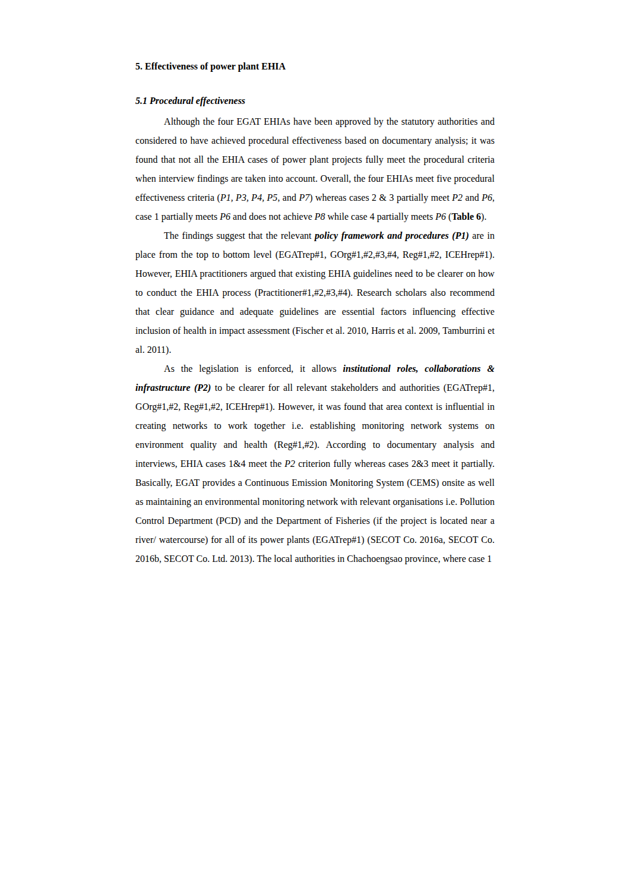5. Effectiveness of power plant EHIA
5.1 Procedural effectiveness
Although the four EGAT EHIAs have been approved by the statutory authorities and considered to have achieved procedural effectiveness based on documentary analysis; it was found that not all the EHIA cases of power plant projects fully meet the procedural criteria when interview findings are taken into account. Overall, the four EHIAs meet five procedural effectiveness criteria (P1, P3, P4, P5, and P7) whereas cases 2 & 3 partially meet P2 and P6, case 1 partially meets P6 and does not achieve P8 while case 4 partially meets P6 (Table 6).
The findings suggest that the relevant policy framework and procedures (P1) are in place from the top to bottom level (EGATrep#1, GOrg#1,#2,#3,#4, Reg#1,#2, ICEHrep#1). However, EHIA practitioners argued that existing EHIA guidelines need to be clearer on how to conduct the EHIA process (Practitioner#1,#2,#3,#4). Research scholars also recommend that clear guidance and adequate guidelines are essential factors influencing effective inclusion of health in impact assessment (Fischer et al. 2010, Harris et al. 2009, Tamburrini et al. 2011).
As the legislation is enforced, it allows institutional roles, collaborations & infrastructure (P2) to be clearer for all relevant stakeholders and authorities (EGATrep#1, GOrg#1,#2, Reg#1,#2, ICEHrep#1). However, it was found that area context is influential in creating networks to work together i.e. establishing monitoring network systems on environment quality and health (Reg#1,#2). According to documentary analysis and interviews, EHIA cases 1&4 meet the P2 criterion fully whereas cases 2&3 meet it partially. Basically, EGAT provides a Continuous Emission Monitoring System (CEMS) onsite as well as maintaining an environmental monitoring network with relevant organisations i.e. Pollution Control Department (PCD) and the Department of Fisheries (if the project is located near a river/ watercourse) for all of its power plants (EGATrep#1) (SECOT Co. 2016a, SECOT Co. 2016b, SECOT Co. Ltd. 2013). The local authorities in Chachoengsao province, where case 1